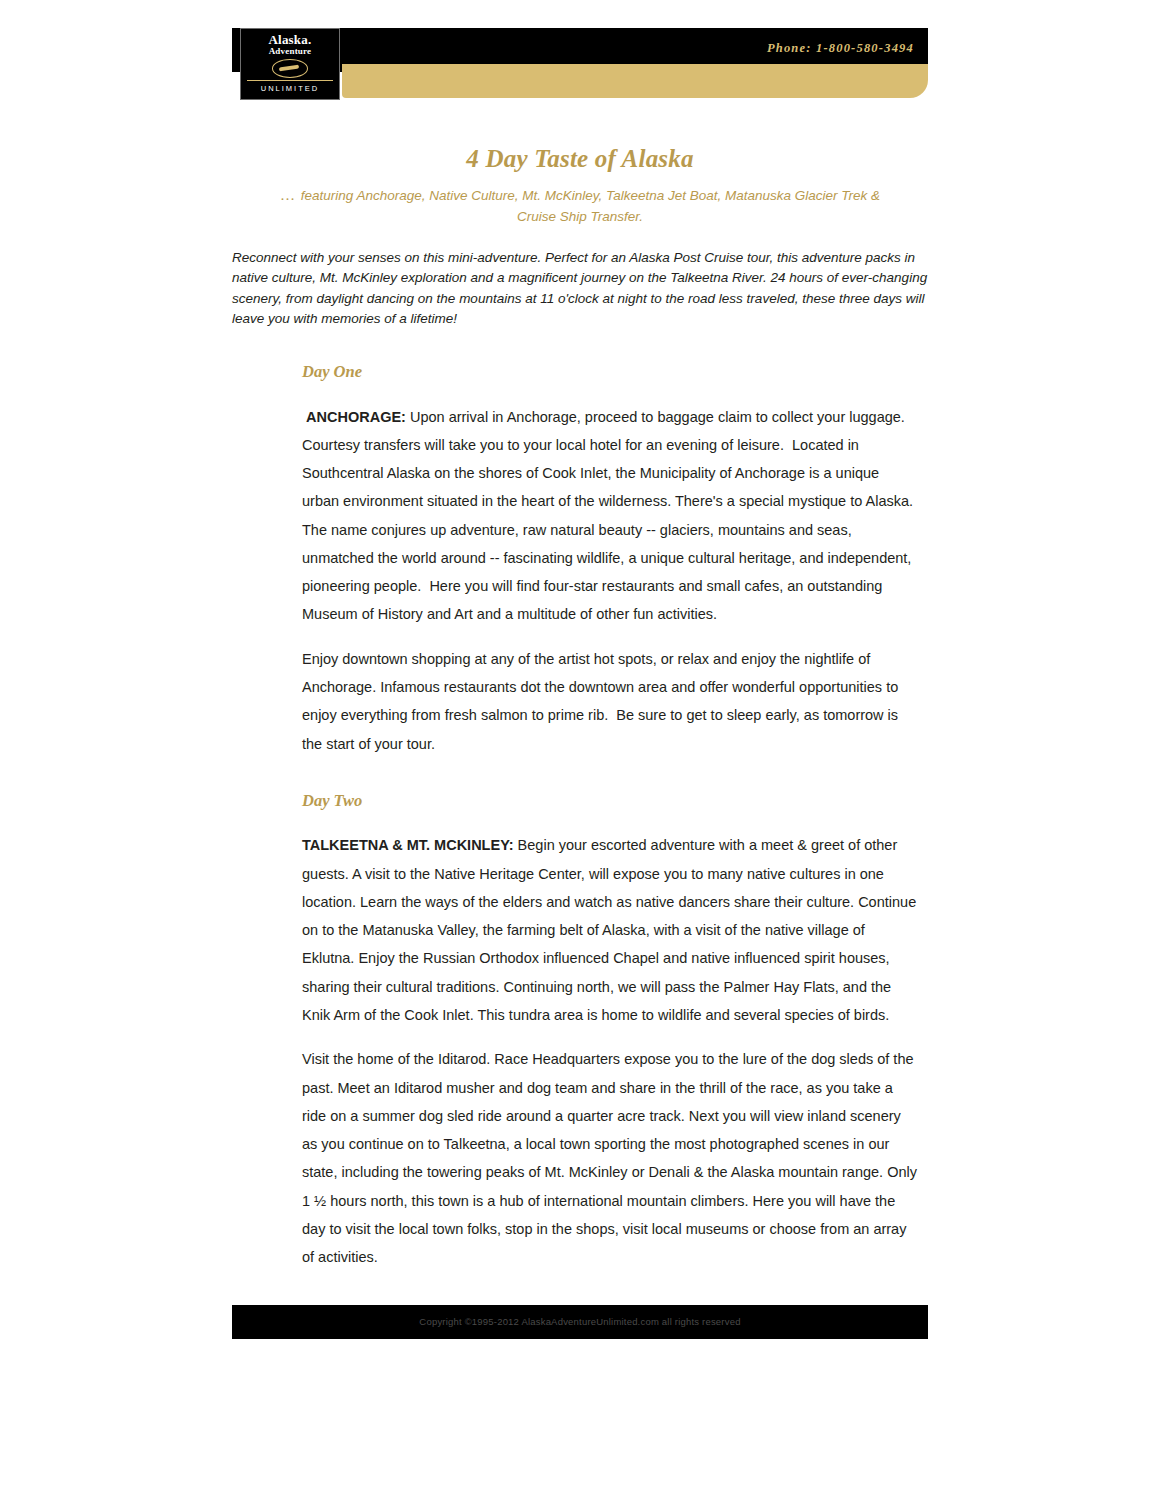Alaska.
Adventure
UNLIMITED
Phone: 1-800-580-3494
4 Day Taste of Alaska
… featuring Anchorage, Native Culture, Mt. McKinley, Talkeetna Jet Boat, Matanuska Glacier Trek & Cruise Ship Transfer.
Reconnect with your senses on this mini-adventure. Perfect for an Alaska Post Cruise tour, this adventure packs in native culture, Mt. McKinley exploration and a magnificent journey on the Talkeetna River. 24 hours of ever-changing scenery, from daylight dancing on the mountains at 11 o'clock at night to the road less traveled, these three days will leave you with memories of a lifetime!
Day One
ANCHORAGE: Upon arrival in Anchorage, proceed to baggage claim to collect your luggage. Courtesy transfers will take you to your local hotel for an evening of leisure. Located in Southcentral Alaska on the shores of Cook Inlet, the Municipality of Anchorage is a unique urban environment situated in the heart of the wilderness. There's a special mystique to Alaska. The name conjures up adventure, raw natural beauty -- glaciers, mountains and seas, unmatched the world around -- fascinating wildlife, a unique cultural heritage, and independent, pioneering people. Here you will find four-star restaurants and small cafes, an outstanding Museum of History and Art and a multitude of other fun activities.
Enjoy downtown shopping at any of the artist hot spots, or relax and enjoy the nightlife of Anchorage. Infamous restaurants dot the downtown area and offer wonderful opportunities to enjoy everything from fresh salmon to prime rib. Be sure to get to sleep early, as tomorrow is the start of your tour.
Day Two
TALKEETNA & MT. MCKINLEY: Begin your escorted adventure with a meet & greet of other guests. A visit to the Native Heritage Center, will expose you to many native cultures in one location. Learn the ways of the elders and watch as native dancers share their culture. Continue on to the Matanuska Valley, the farming belt of Alaska, with a visit of the native village of Eklutna. Enjoy the Russian Orthodox influenced Chapel and native influenced spirit houses, sharing their cultural traditions. Continuing north, we will pass the Palmer Hay Flats, and the Knik Arm of the Cook Inlet. This tundra area is home to wildlife and several species of birds.
Visit the home of the Iditarod. Race Headquarters expose you to the lure of the dog sleds of the past. Meet an Iditarod musher and dog team and share in the thrill of the race, as you take a ride on a summer dog sled ride around a quarter acre track. Next you will view inland scenery as you continue on to Talkeetna, a local town sporting the most photographed scenes in our state, including the towering peaks of Mt. McKinley or Denali & the Alaska mountain range. Only 1 ½ hours north, this town is a hub of international mountain climbers. Here you will have the day to visit the local town folks, stop in the shops, visit local museums or choose from an array of activities.
Copyright ©1995-2012 AlaskaAdventureUnlimited.com all rights reserved